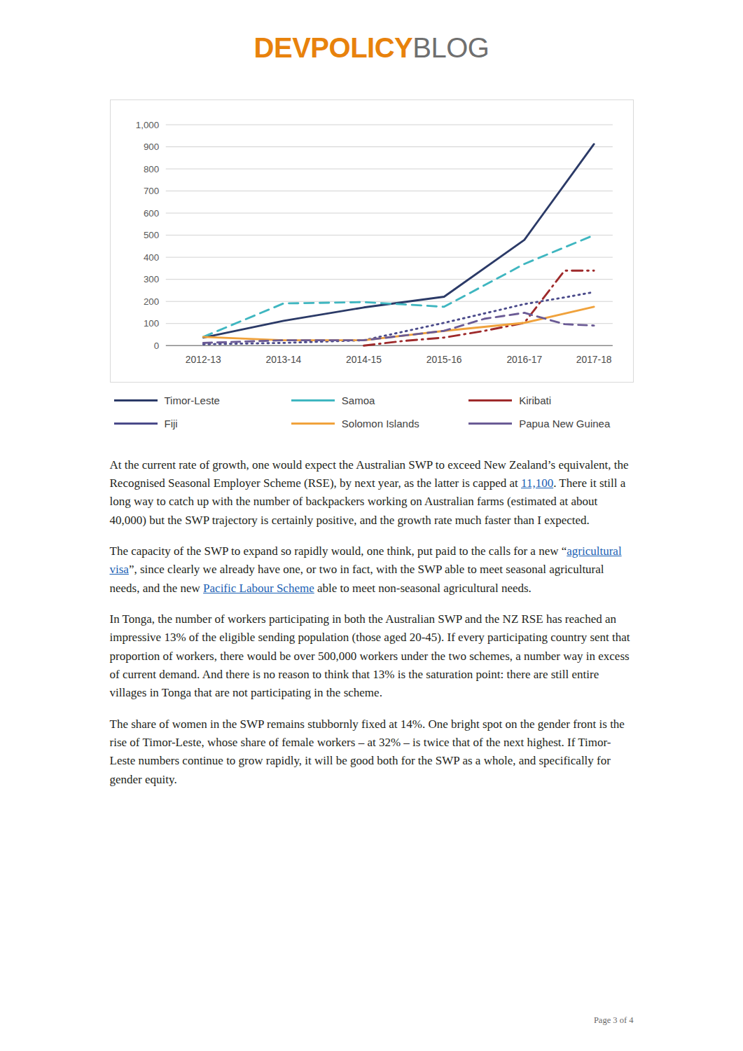DEVPOLICY BLOG
1,000 900 800 700 600 500 400 300 200 100 0 2012-13 2013-14 2014-15 2015-16 2016-17 2017-18
Timor-Leste
Samoa
Kiribati
Fiji
Solomon Islands
Papua New Guinea
At the current rate of growth, one would expect the Australian SWP to exceed New Zealand’s equivalent, the Recognised Seasonal Employer Scheme (RSE), by next year, as the latter is capped at 11,100. There it still a long way to catch up with the number of backpackers working on Australian farms (estimated at about 40,000) but the SWP trajectory is certainly positive, and the growth rate much faster than I expected.
The capacity of the SWP to expand so rapidly would, one think, put paid to the calls for a new “agricultural visa”, since clearly we already have one, or two in fact, with the SWP able to meet seasonal agricultural needs, and the new Pacific Labour Scheme able to meet non-seasonal agricultural needs.
In Tonga, the number of workers participating in both the Australian SWP and the NZ RSE has reached an impressive 13% of the eligible sending population (those aged 20-45). If every participating country sent that proportion of workers, there would be over 500,000 workers under the two schemes, a number way in excess of current demand. And there is no reason to think that 13% is the saturation point: there are still entire villages in Tonga that are not participating in the scheme.
The share of women in the SWP remains stubbornly fixed at 14%. One bright spot on the gender front is the rise of Timor-Leste, whose share of female workers – at 32% – is twice that of the next highest. If Timor-Leste numbers continue to grow rapidly, it will be good both for the SWP as a whole, and specifically for gender equity.
Page 3 of 4